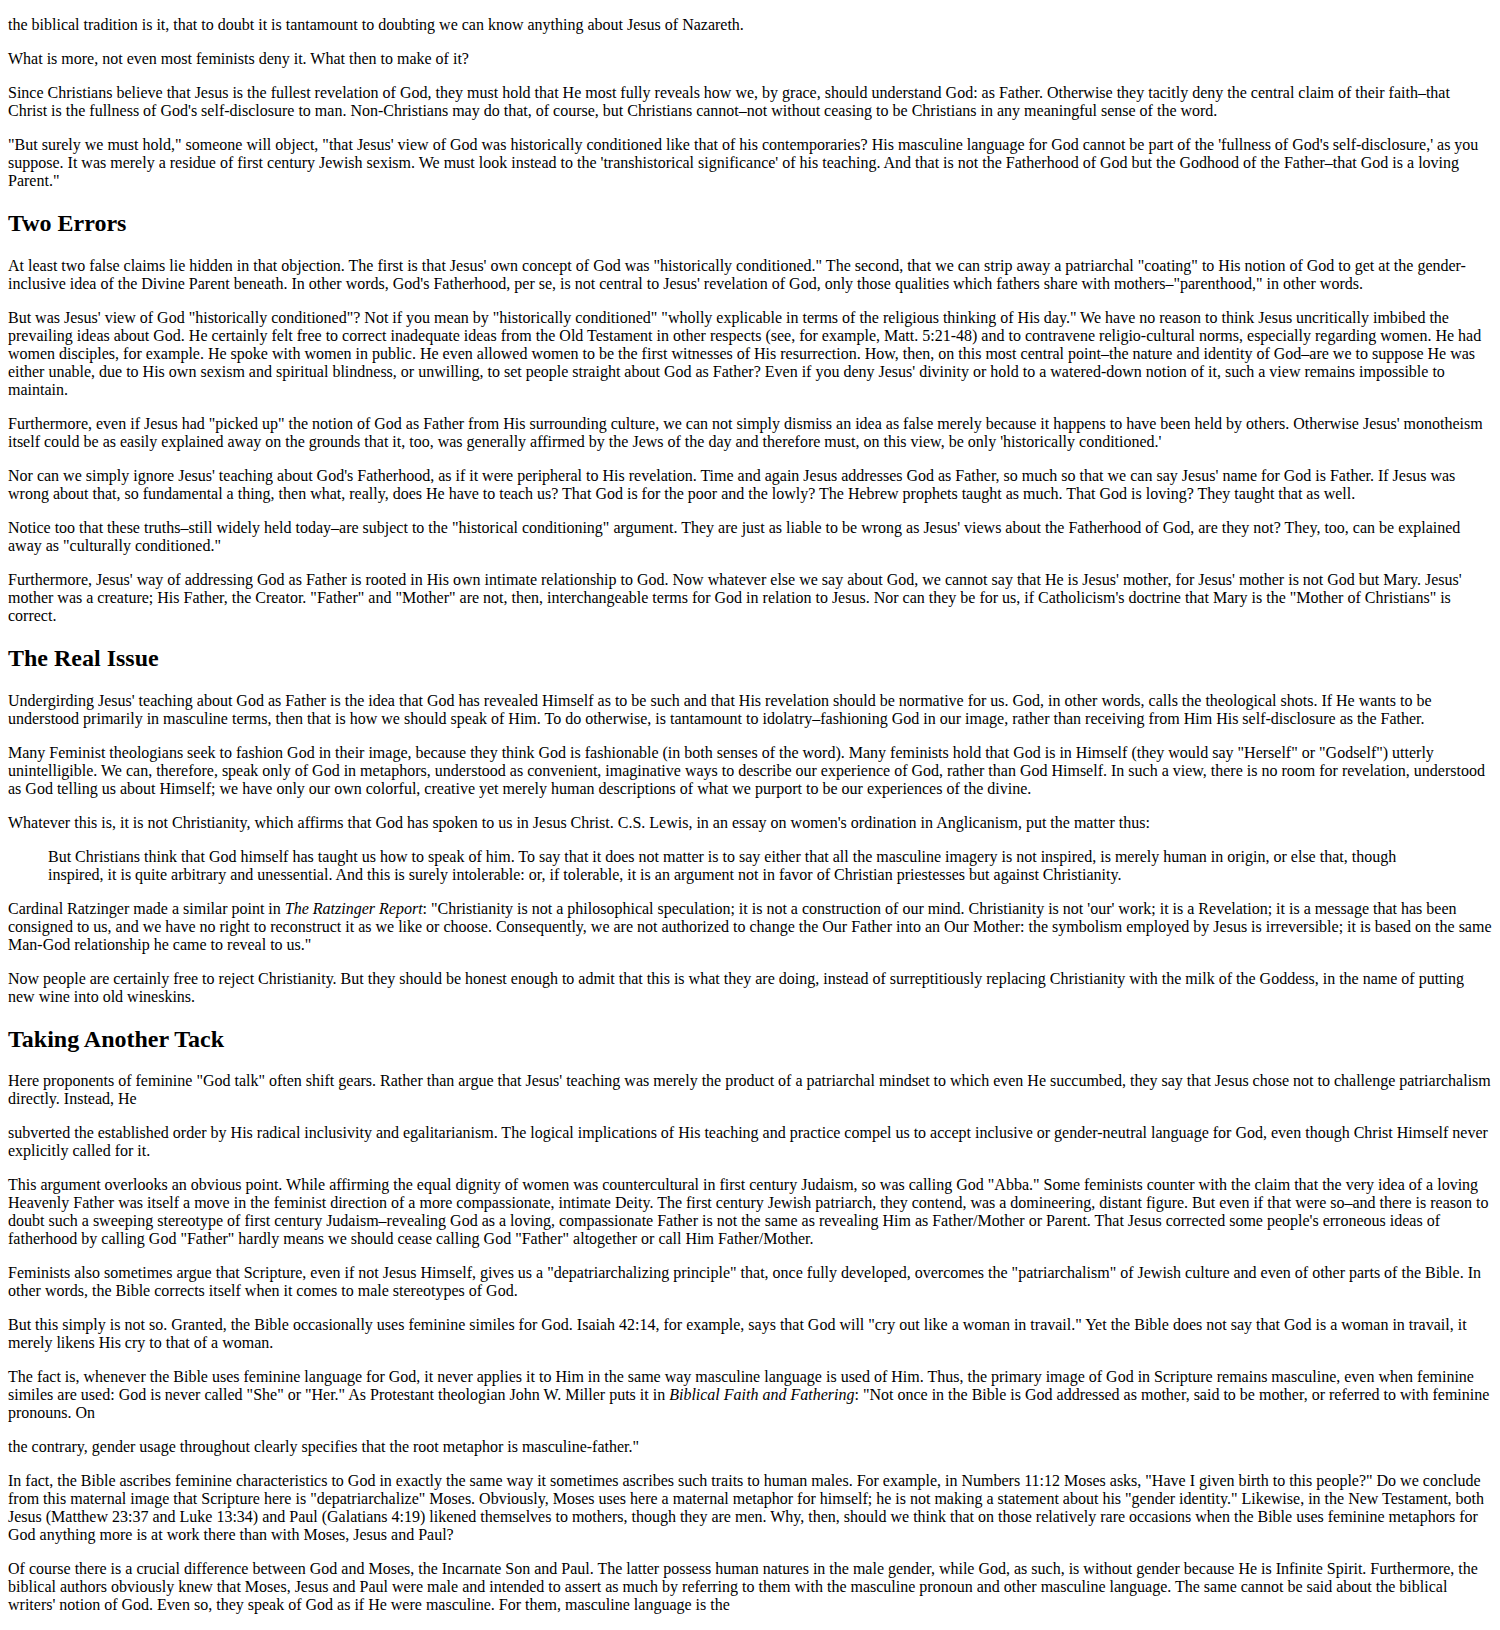the biblical tradition is it, that to doubt it is tantamount to doubting we can know anything about Jesus of Nazareth.
What is more, not even most feminists deny it. What then to make of it?
Since Christians believe that Jesus is the fullest revelation of God, they must hold that He most fully reveals how we, by grace, should understand God: as Father. Otherwise they tacitly deny the central claim of their faith–that Christ is the fullness of God's self-disclosure to man. Non-Christians may do that, of course, but Christians cannot–not without ceasing to be Christians in any meaningful sense of the word.
"But surely we must hold," someone will object, "that Jesus' view of God was historically conditioned like that of his contemporaries? His masculine language for God cannot be part of the 'fullness of God's self-disclosure,' as you suppose. It was merely a residue of first century Jewish sexism. We must look instead to the 'transhistorical significance' of his teaching. And that is not the Fatherhood of God but the Godhood of the Father–that God is a loving Parent."
Two Errors
At least two false claims lie hidden in that objection. The first is that Jesus' own concept of God was "historically conditioned." The second, that we can strip away a patriarchal "coating" to His notion of God to get at the gender-inclusive idea of the Divine Parent beneath. In other words, God's Fatherhood, per se, is not central to Jesus' revelation of God, only those qualities which fathers share with mothers–"parenthood," in other words.
But was Jesus' view of God "historically conditioned"? Not if you mean by "historically conditioned" "wholly explicable in terms of the religious thinking of His day." We have no reason to think Jesus uncritically imbibed the prevailing ideas about God. He certainly felt free to correct inadequate ideas from the Old Testament in other respects (see, for example, Matt. 5:21-48) and to contravene religio-cultural norms, especially regarding women. He had women disciples, for example. He spoke with women in public. He even allowed women to be the first witnesses of His resurrection. How, then, on this most central point–the nature and identity of God–are we to suppose He was either unable, due to His own sexism and spiritual blindness, or unwilling, to set people straight about God as Father? Even if you deny Jesus' divinity or hold to a watered-down notion of it, such a view remains impossible to maintain.
Furthermore, even if Jesus had "picked up" the notion of God as Father from His surrounding culture, we can not simply dismiss an idea as false merely because it happens to have been held by others. Otherwise Jesus' monotheism itself could be as easily explained away on the grounds that it, too, was generally affirmed by the Jews of the day and therefore must, on this view, be only 'historically conditioned.'
Nor can we simply ignore Jesus' teaching about God's Fatherhood, as if it were peripheral to His revelation. Time and again Jesus addresses God as Father, so much so that we can say Jesus' name for God is Father. If Jesus was wrong about that, so fundamental a thing, then what, really, does He have to teach us? That God is for the poor and the lowly? The Hebrew prophets taught as much. That God is loving? They taught that as well.
Notice too that these truths–still widely held today–are subject to the "historical conditioning" argument. They are just as liable to be wrong as Jesus' views about the Fatherhood of God, are they not? They, too, can be explained away as "culturally conditioned."
Furthermore, Jesus' way of addressing God as Father is rooted in His own intimate relationship to God. Now whatever else we say about God, we cannot say that He is Jesus' mother, for Jesus' mother is not God but Mary. Jesus' mother was a creature; His Father, the Creator. "Father" and "Mother" are not, then, interchangeable terms for God in relation to Jesus. Nor can they be for us, if Catholicism's doctrine that Mary is the "Mother of Christians" is correct.
The Real Issue
Undergirding Jesus' teaching about God as Father is the idea that God has revealed Himself as to be such and that His revelation should be normative for us. God, in other words, calls the theological shots. If He wants to be understood primarily in masculine terms, then that is how we should speak of Him. To do otherwise, is tantamount to idolatry–fashioning God in our image, rather than receiving from Him His self-disclosure as the Father.
Many Feminist theologians seek to fashion God in their image, because they think God is fashionable (in both senses of the word). Many feminists hold that God is in Himself (they would say "Herself" or "Godself") utterly unintelligible. We can, therefore, speak only of God in metaphors, understood as convenient, imaginative ways to describe our experience of God, rather than God Himself. In such a view, there is no room for revelation, understood as God telling us about Himself; we have only our own colorful, creative yet merely human descriptions of what we purport to be our experiences of the divine.
Whatever this is, it is not Christianity, which affirms that God has spoken to us in Jesus Christ. C.S. Lewis, in an essay on women's ordination in Anglicanism, put the matter thus:
But Christians think that God himself has taught us how to speak of him. To say that it does not matter is to say either that all the masculine imagery is not inspired, is merely human in origin, or else that, though inspired, it is quite arbitrary and unessential. And this is surely intolerable: or, if tolerable, it is an argument not in favor of Christian priestesses but against Christianity.
Cardinal Ratzinger made a similar point in The Ratzinger Report: "Christianity is not a philosophical speculation; it is not a construction of our mind. Christianity is not 'our' work; it is a Revelation; it is a message that has been consigned to us, and we have no right to reconstruct it as we like or choose. Consequently, we are not authorized to change the Our Father into an Our Mother: the symbolism employed by Jesus is irreversible; it is based on the same Man-God relationship he came to reveal to us."
Now people are certainly free to reject Christianity. But they should be honest enough to admit that this is what they are doing, instead of surreptitiously replacing Christianity with the milk of the Goddess, in the name of putting new wine into old wineskins.
Taking Another Tack
Here proponents of feminine "God talk" often shift gears. Rather than argue that Jesus' teaching was merely the product of a patriarchal mindset to which even He succumbed, they say that Jesus chose not to challenge patriarchalism directly. Instead, He
subverted the established order by His radical inclusivity and egalitarianism. The logical implications of His teaching and practice compel us to accept inclusive or gender-neutral language for God, even though Christ Himself never explicitly called for it.
This argument overlooks an obvious point. While affirming the equal dignity of women was countercultural in first century Judaism, so was calling God "Abba." Some feminists counter with the claim that the very idea of a loving Heavenly Father was itself a move in the feminist direction of a more compassionate, intimate Deity. The first century Jewish patriarch, they contend, was a domineering, distant figure. But even if that were so–and there is reason to doubt such a sweeping stereotype of first century Judaism–revealing God as a loving, compassionate Father is not the same as revealing Him as Father/Mother or Parent. That Jesus corrected some people's erroneous ideas of fatherhood by calling God "Father" hardly means we should cease calling God "Father" altogether or call Him Father/Mother.
Feminists also sometimes argue that Scripture, even if not Jesus Himself, gives us a "depatriarchalizing principle" that, once fully developed, overcomes the "patriarchalism" of Jewish culture and even of other parts of the Bible. In other words, the Bible corrects itself when it comes to male stereotypes of God.
But this simply is not so. Granted, the Bible occasionally uses feminine similes for God. Isaiah 42:14, for example, says that God will "cry out like a woman in travail." Yet the Bible does not say that God is a woman in travail, it merely likens His cry to that of a woman.
The fact is, whenever the Bible uses feminine language for God, it never applies it to Him in the same way masculine language is used of Him. Thus, the primary image of God in Scripture remains masculine, even when feminine similes are used: God is never called "She" or "Her." As Protestant theologian John W. Miller puts it in Biblical Faith and Fathering: "Not once in the Bible is God addressed as mother, said to be mother, or referred to with feminine pronouns. On
the contrary, gender usage throughout clearly specifies that the root metaphor is masculine-father."
In fact, the Bible ascribes feminine characteristics to God in exactly the same way it sometimes ascribes such traits to human males. For example, in Numbers 11:12 Moses asks, "Have I given birth to this people?" Do we conclude from this maternal image that Scripture here is "depatriarchalize" Moses. Obviously, Moses uses here a maternal metaphor for himself; he is not making a statement about his "gender identity." Likewise, in the New Testament, both Jesus (Matthew 23:37 and Luke 13:34) and Paul (Galatians 4:19) likened themselves to mothers, though they are men. Why, then, should we think that on those relatively rare occasions when the Bible uses feminine metaphors for God anything more is at work there than with Moses, Jesus and Paul?
Of course there is a crucial difference between God and Moses, the Incarnate Son and Paul. The latter possess human natures in the male gender, while God, as such, is without gender because He is Infinite Spirit. Furthermore, the biblical authors obviously knew that Moses, Jesus and Paul were male and intended to assert as much by referring to them with the masculine pronoun and other masculine language. The same cannot be said about the biblical writers' notion of God. Even so, they speak of God as if He were masculine. For them, masculine language is the